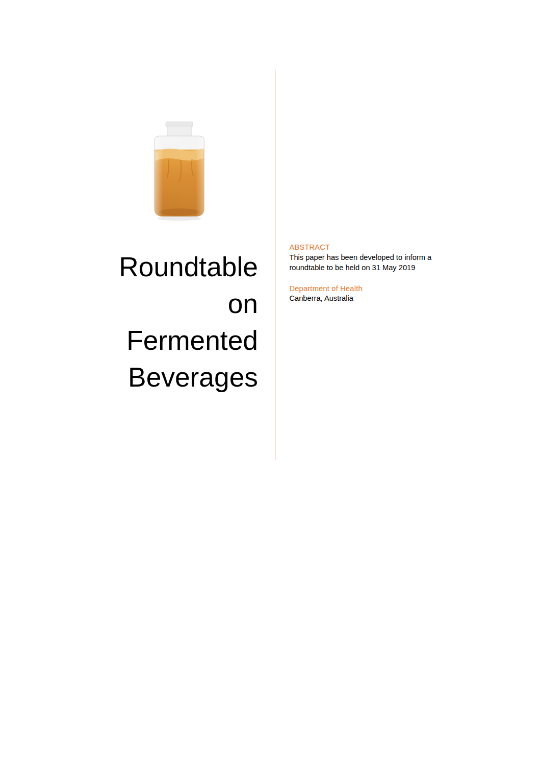Roundtable on Fermented Beverages
ABSTRACT
This paper has been developed to inform a roundtable to be held on 31 May 2019
Department of Health Canberra, Australia